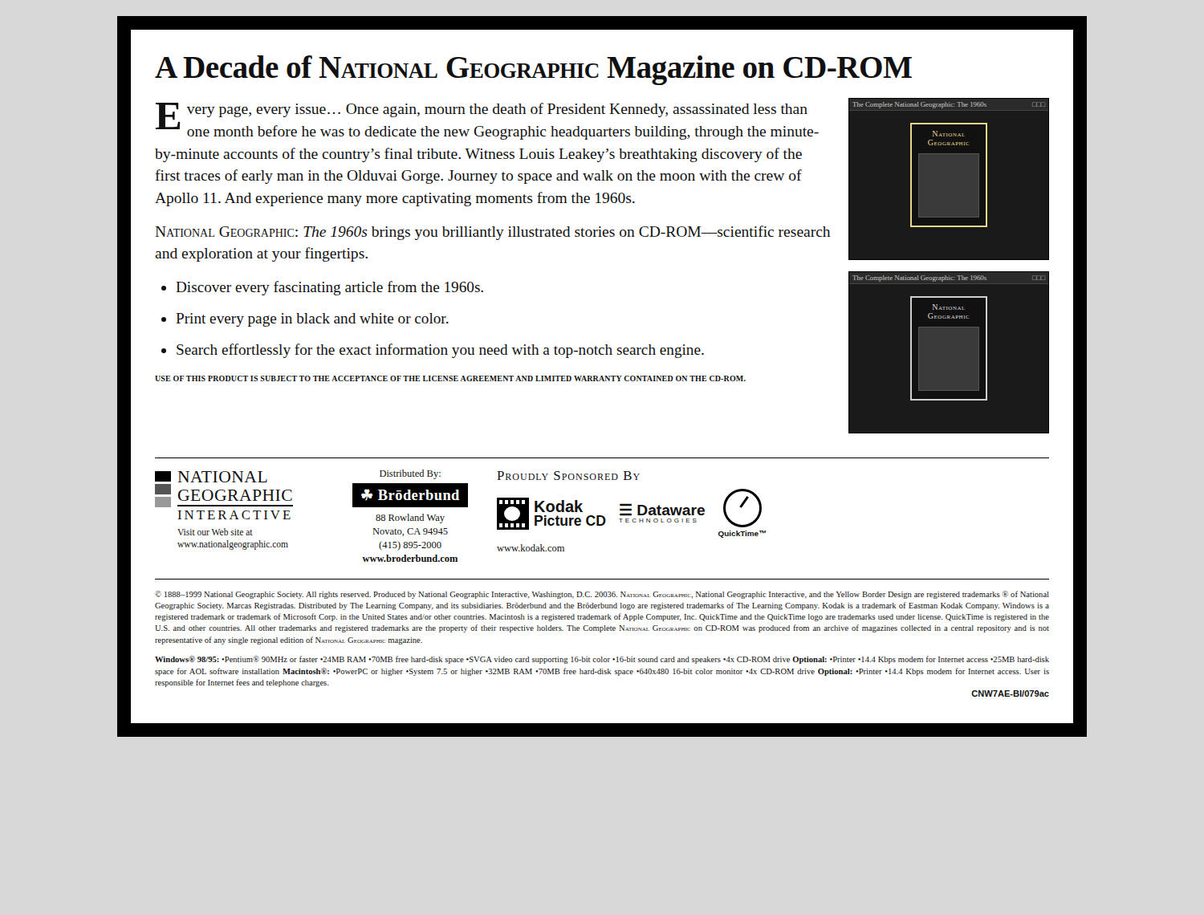A Decade of National Geographic Magazine on CD-ROM
Every page, every issue… Once again, mourn the death of President Kennedy, assassinated less than one month before he was to dedicate the new Geographic headquarters building, through the minute-by-minute accounts of the country’s final tribute. Witness Louis Leakey’s breathtaking discovery of the first traces of early man in the Olduvai Gorge. Journey to space and walk on the moon with the crew of Apollo 11. And experience many more captivating moments from the 1960s.
National Geographic: The 1960s brings you brilliantly illustrated stories on CD-ROM—scientific research and exploration at your fingertips.
Discover every fascinating article from the 1960s.
Print every page in black and white or color.
Search effortlessly for the exact information you need with a top-notch search engine.
USE OF THIS PRODUCT IS SUBJECT TO THE ACCEPTANCE OF THE LICENSE AGREEMENT AND LIMITED WARRANTY CONTAINED ON THE CD-ROM.
The Complete National Geographic: The 1960s□□□
National Geographic
The Complete National Geographic: The 1960s□□□
National Geographic
NATIONAL
GEOGRAPHIC INTERACTIVE
Visit our Web site at
www.nationalgeographic.com
Distributed By:
☘ Brōderbund
88 Rowland Way
Novato, CA 94945
(415) 895-2000
www.broderbund.com
Proudly Sponsored By
Kodak
Picture CD
☰ Dataware TECHNOLOGIES
QuickTime™
www.kodak.com
© 1888–1999 National Geographic Society. All rights reserved. Produced by National Geographic Interactive, Washington, D.C. 20036. National Geographic, National Geographic Interactive, and the Yellow Border Design are registered trademarks ® of National Geographic Society. Marcas Registradas. Distributed by The Learning Company, and its subsidiaries. Brōderbund and the Brōderbund logo are registered trademarks of The Learning Company. Kodak is a trademark of Eastman Kodak Company. Windows is a registered trademark or trademark of Microsoft Corp. in the United States and/or other countries. Macintosh is a registered trademark of Apple Computer, Inc. QuickTime and the QuickTime logo are trademarks used under license. QuickTime is registered in the U.S. and other countries. All other trademarks and registered trademarks are the property of their respective holders. The Complete National Geographic on CD-ROM was produced from an archive of magazines collected in a central repository and is not representative of any single regional edition of National Geographic magazine.
Windows® 98/95: •Pentium® 90MHz or faster •24MB RAM •70MB free hard-disk space •SVGA video card supporting 16-bit color •16-bit sound card and speakers •4x CD-ROM drive Optional: •Printer •14.4 Kbps modem for Internet access •25MB hard-disk space for AOL software installation Macintosh®: •PowerPC or higher •System 7.5 or higher •32MB RAM •70MB free hard-disk space •640x480 16-bit color monitor •4x CD-ROM drive Optional: •Printer •14.4 Kbps modem for Internet access. User is responsible for Internet fees and telephone charges. CNW7AE-BI/079ac